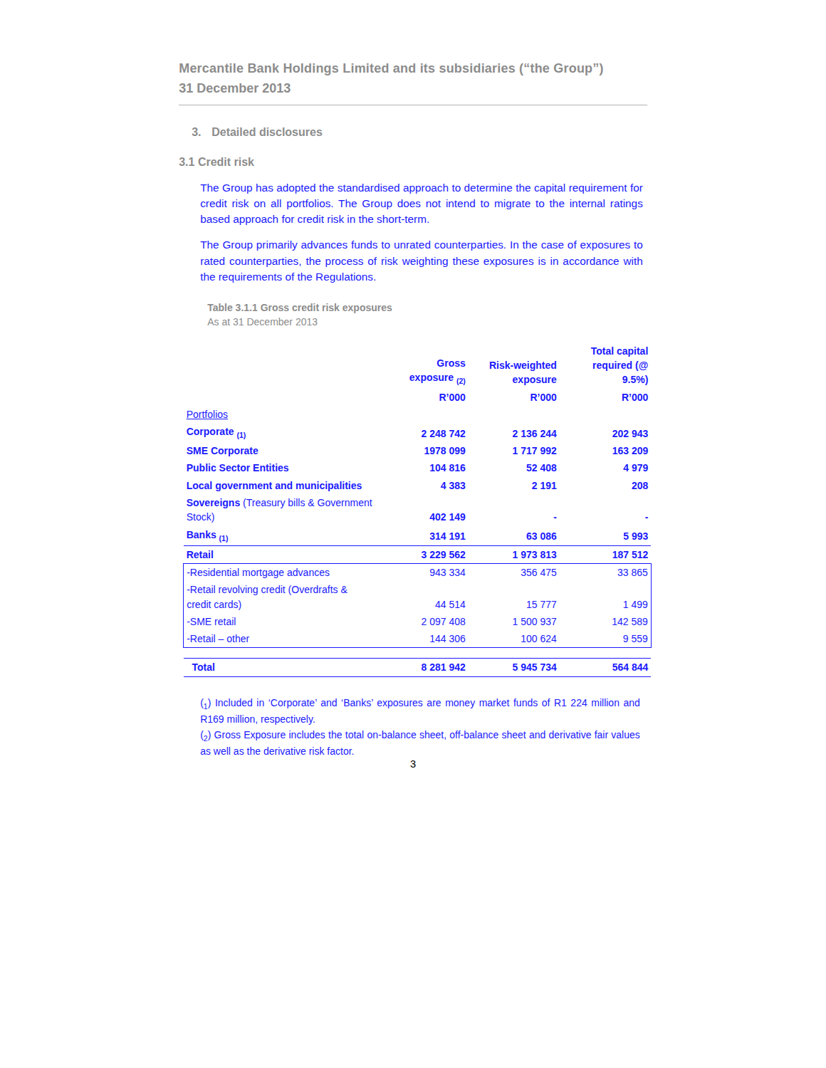Mercantile Bank Holdings Limited and its subsidiaries (“the Group”)
31 December 2013
3. Detailed disclosures
3.1 Credit risk
The Group has adopted the standardised approach to determine the capital requirement for credit risk on all portfolios. The Group does not intend to migrate to the internal ratings based approach for credit risk in the short-term.
The Group primarily advances funds to unrated counterparties. In the case of exposures to rated counterparties, the process of risk weighting these exposures is in accordance with the requirements of the Regulations.
Table 3.1.1 Gross credit risk exposures
As at 31 December 2013
| | Gross exposure (2) | Risk-weighted exposure | Total capital required (@ 9.5%) |
| --- | --- | --- | --- |
| | R’000 | R’000 | R’000 |
| Portfolios | | | |
| Corporate (1) | 2 248 742 | 2 136 244 | 202 943 |
| SME Corporate | 1978 099 | 1 717 992 | 163 209 |
| Public Sector Entities | 104 816 | 52 408 | 4 979 |
| Local government and municipalities | 4 383 | 2 191 | 208 |
| Sovereigns (Treasury bills & Government Stock) | 402 149 | - | - |
| Banks (1) | 314 191 | 63 086 | 5 993 |
| Retail | 3 229 562 | 1 973 813 | 187 512 |
| -Residential mortgage advances | 943 334 | 356 475 | 33 865 |
| -Retail revolving credit (Overdrafts & credit cards) | 44 514 | 15 777 | 1 499 |
| -SME retail | 2 097 408 | 1 500 937 | 142 589 |
| -Retail – other | 144 306 | 100 624 | 9 559 |
| Total | 8 281 942 | 5 945 734 | 564 844 |
(1) Included in ‘Corporate’ and ‘Banks’ exposures are money market funds of R1 224 million and R169 million, respectively.
(2) Gross Exposure includes the total on-balance sheet, off-balance sheet and derivative fair values as well as the derivative risk factor.
3